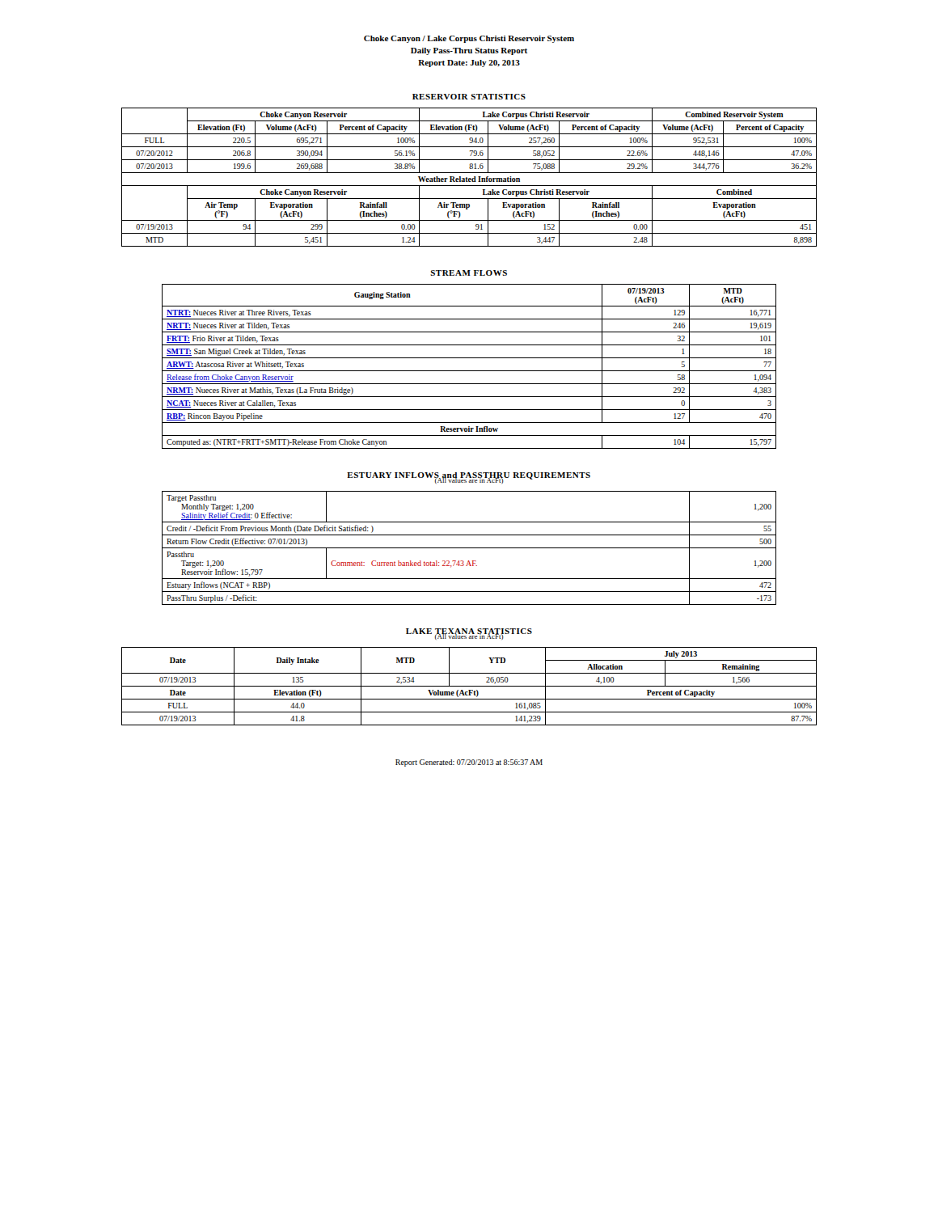Choke Canyon / Lake Corpus Christi Reservoir System
Daily Pass-Thru Status Report
Report Date: July 20, 2013
RESERVOIR STATISTICS
| | Choke Canyon Reservoir | Lake Corpus Christi Reservoir | Combined Reservoir System |
| --- | --- | --- | --- |
| Elevation (Ft) | Volume (AcFt) | Percent of Capacity | Elevation (Ft) | Volume (AcFt) | Percent of Capacity | Volume (AcFt) | Percent of Capacity |
| FULL | 220.5 | 695,271 | 100% | 94.0 | 257,260 | 100% | 952,531 | 100% |
| 07/20/2012 | 206.8 | 390,094 | 56.1% | 79.6 | 58,052 | 22.6% | 448,146 | 47.0% |
| 07/20/2013 | 199.6 | 269,688 | 38.8% | 81.6 | 75,088 | 29.2% | 344,776 | 36.2% |
| Weather Related Information |
| | Choke Canyon Reservoir | Lake Corpus Christi Reservoir | Combined |
| Air Temp (°F) | Evaporation (AcFt) | Rainfall (Inches) | Air Temp (°F) | Evaporation (AcFt) | Rainfall (Inches) | Evaporation (AcFt) |
| 07/19/2013 | 94 | 299 | 0.00 | 91 | 152 | 0.00 | 451 |
| MTD | | 5,451 | 1.24 | | 3,447 | 2.48 | 8,898 |
STREAM FLOWS
| Gauging Station | 07/19/2013 (AcFt) | MTD (AcFt) |
| --- | --- | --- |
| NTRT: Nueces River at Three Rivers, Texas | 129 | 16,771 |
| NRTT: Nueces River at Tilden, Texas | 246 | 19,619 |
| FRTT: Frio River at Tilden, Texas | 32 | 101 |
| SMTT: San Miguel Creek at Tilden, Texas | 1 | 18 |
| ARWT: Atascosa River at Whitsett, Texas | 5 | 77 |
| Release from Choke Canyon Reservoir | 58 | 1,094 |
| NRMT: Nueces River at Mathis, Texas (La Fruta Bridge) | 292 | 4,383 |
| NCAT: Nueces River at Calallen, Texas | 0 | 3 |
| RBP: Rincon Bayou Pipeline | 127 | 470 |
| Reservoir Inflow |
| Computed as: (NTRT+FRTT+SMTT)-Release From Choke Canyon | 104 | 15,797 |
ESTUARY INFLOWS and PASSTHRU REQUIREMENTS
(All values are in AcFt)
| Target Passthru Monthly Target: 1,200 Salinity Relief Credit : 0 Effective: | | 1,200 |
| Credit / -Deficit From Previous Month (Date Deficit Satisfied: ) | 55 |
| Return Flow Credit (Effective: 07/01/2013) | 500 |
| Passthru Target: 1,200 Reservoir Inflow: 15,797 | Comment: Current banked total: 22,743 AF. | 1,200 |
| Estuary Inflows (NCAT + RBP) | 472 |
| PassThru Surplus / -Deficit: | -173 |
LAKE TEXANA STATISTICS
(All values are in AcFt)
| Date | Daily Intake | MTD | YTD | July 2013 |
| --- | --- | --- | --- | --- |
| Allocation | Remaining |
| 07/19/2013 | 135 | 2,534 | 26,050 | 4,100 | 1,566 |
| Date | Elevation (Ft) | Volume (AcFt) | Percent of Capacity |
| FULL | 44.0 | 161,085 | 100% |
| 07/19/2013 | 41.8 | 141,239 | 87.7% |
Report Generated: 07/20/2013 at 8:56:37 AM